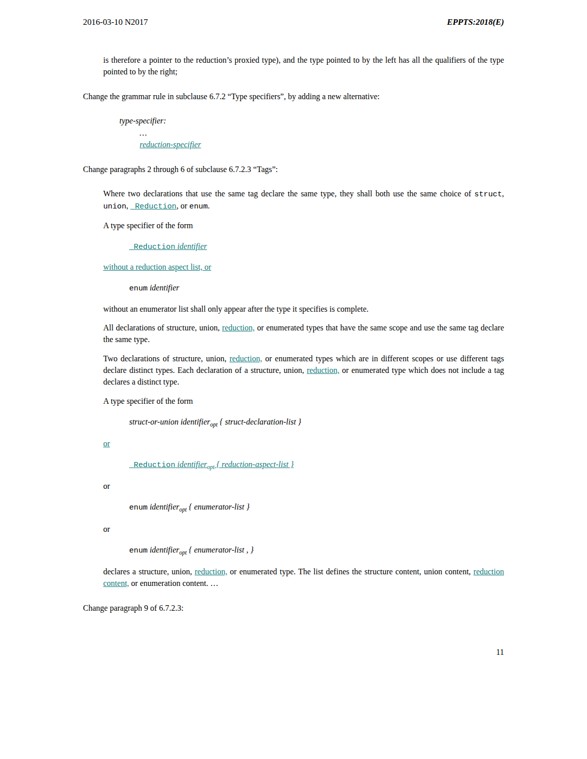2016-03-10 N2017
EPPTS:2018(E)
is therefore a pointer to the reduction’s proxied type), and the type pointed to by the left has all the qualifiers of the type pointed to by the right;
Change the grammar rule in subclause 6.7.2 “Type specifiers”, by adding a new alternative:
type-specifier: … reduction-specifier
Change paragraphs 2 through 6 of subclause 6.7.2.3 “Tags”:
Where two declarations that use the same tag declare the same type, they shall both use the same choice of struct, union, _Reduction, or enum.
A type specifier of the form
_Reduction identifier
without a reduction aspect list, or
enum identifier
without an enumerator list shall only appear after the type it specifies is complete.
All declarations of structure, union, reduction, or enumerated types that have the same scope and use the same tag declare the same type.
Two declarations of structure, union, reduction, or enumerated types which are in different scopes or use different tags declare distinct types. Each declaration of a structure, union, reduction, or enumerated type which does not include a tag declares a distinct type.
A type specifier of the form
struct-or-union identifieropt { struct-declaration-list }
or
_Reduction identifieropt { reduction-aspect-list }
or
enum identifieropt { enumerator-list }
or
enum identifieropt { enumerator-list , }
declares a structure, union, reduction, or enumerated type. The list defines the structure content, union content, reduction content, or enumeration content. …
Change paragraph 9 of 6.7.2.3:
11